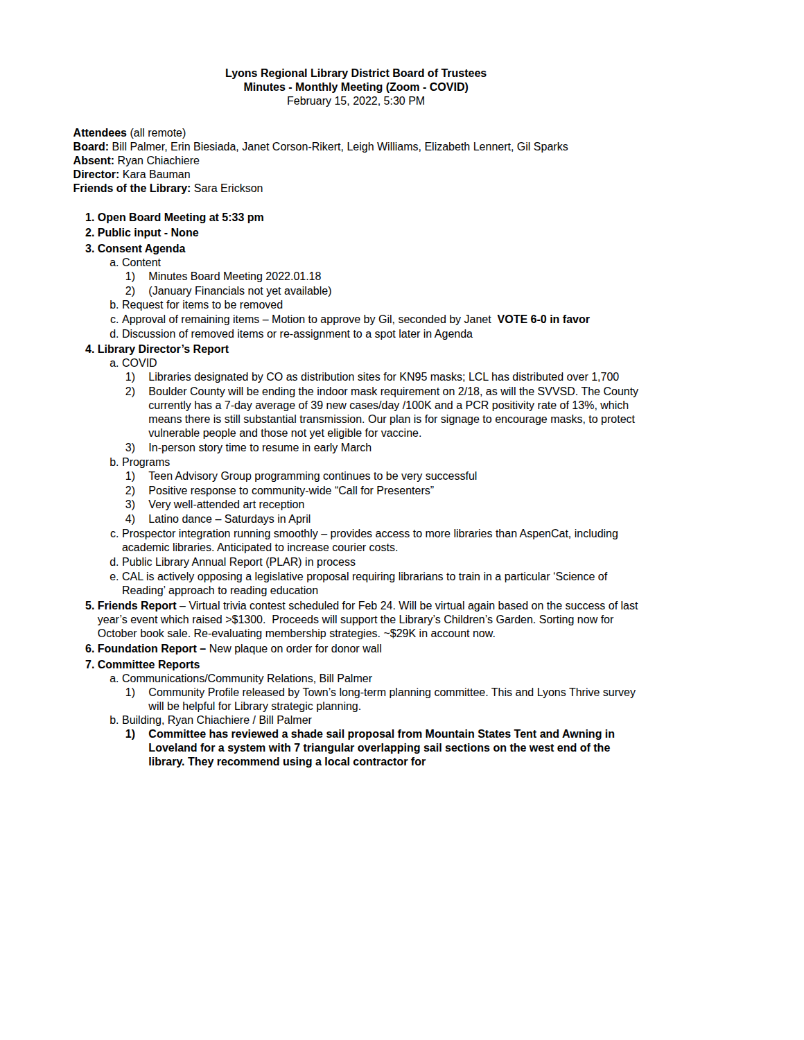Lyons Regional Library District Board of Trustees
Minutes - Monthly Meeting (Zoom - COVID)
February 15, 2022, 5:30 PM
Attendees (all remote)
Board: Bill Palmer, Erin Biesiada, Janet Corson-Rikert, Leigh Williams, Elizabeth Lennert, Gil Sparks
Absent: Ryan Chiachiere
Director: Kara Bauman
Friends of the Library: Sara Erickson
Open Board Meeting at 5:33 pm
Public input - None
Consent Agenda
Content
Minutes Board Meeting 2022.01.18
(January Financials not yet available)
Request for items to be removed
Approval of remaining items – Motion to approve by Gil, seconded by Janet VOTE 6-0 in favor
Discussion of removed items or re-assignment to a spot later in Agenda
Library Director’s Report
COVID
Libraries designated by CO as distribution sites for KN95 masks; LCL has distributed over 1,700
Boulder County will be ending the indoor mask requirement on 2/18, as will the SVVSD. The County currently has a 7-day average of 39 new cases/day /100K and a PCR positivity rate of 13%, which means there is still substantial transmission. Our plan is for signage to encourage masks, to protect vulnerable people and those not yet eligible for vaccine.
In-person story time to resume in early March
Programs
Teen Advisory Group programming continues to be very successful
Positive response to community-wide “Call for Presenters”
Very well-attended art reception
Latino dance – Saturdays in April
Prospector integration running smoothly – provides access to more libraries than AspenCat, including academic libraries. Anticipated to increase courier costs.
Public Library Annual Report (PLAR) in process
CAL is actively opposing a legislative proposal requiring librarians to train in a particular ‘Science of Reading’ approach to reading education
Friends Report – Virtual trivia contest scheduled for Feb 24. Will be virtual again based on the success of last year’s event which raised >$1300. Proceeds will support the Library’s Children’s Garden. Sorting now for October book sale. Re-evaluating membership strategies. ~$29K in account now.
Foundation Report – New plaque on order for donor wall
Committee Reports
Communications/Community Relations, Bill Palmer
Community Profile released by Town’s long-term planning committee. This and Lyons Thrive survey will be helpful for Library strategic planning.
Building, Ryan Chiachiere / Bill Palmer
Committee has reviewed a shade sail proposal from Mountain States Tent and Awning in Loveland for a system with 7 triangular overlapping sail sections on the west end of the library. They recommend using a local contractor for